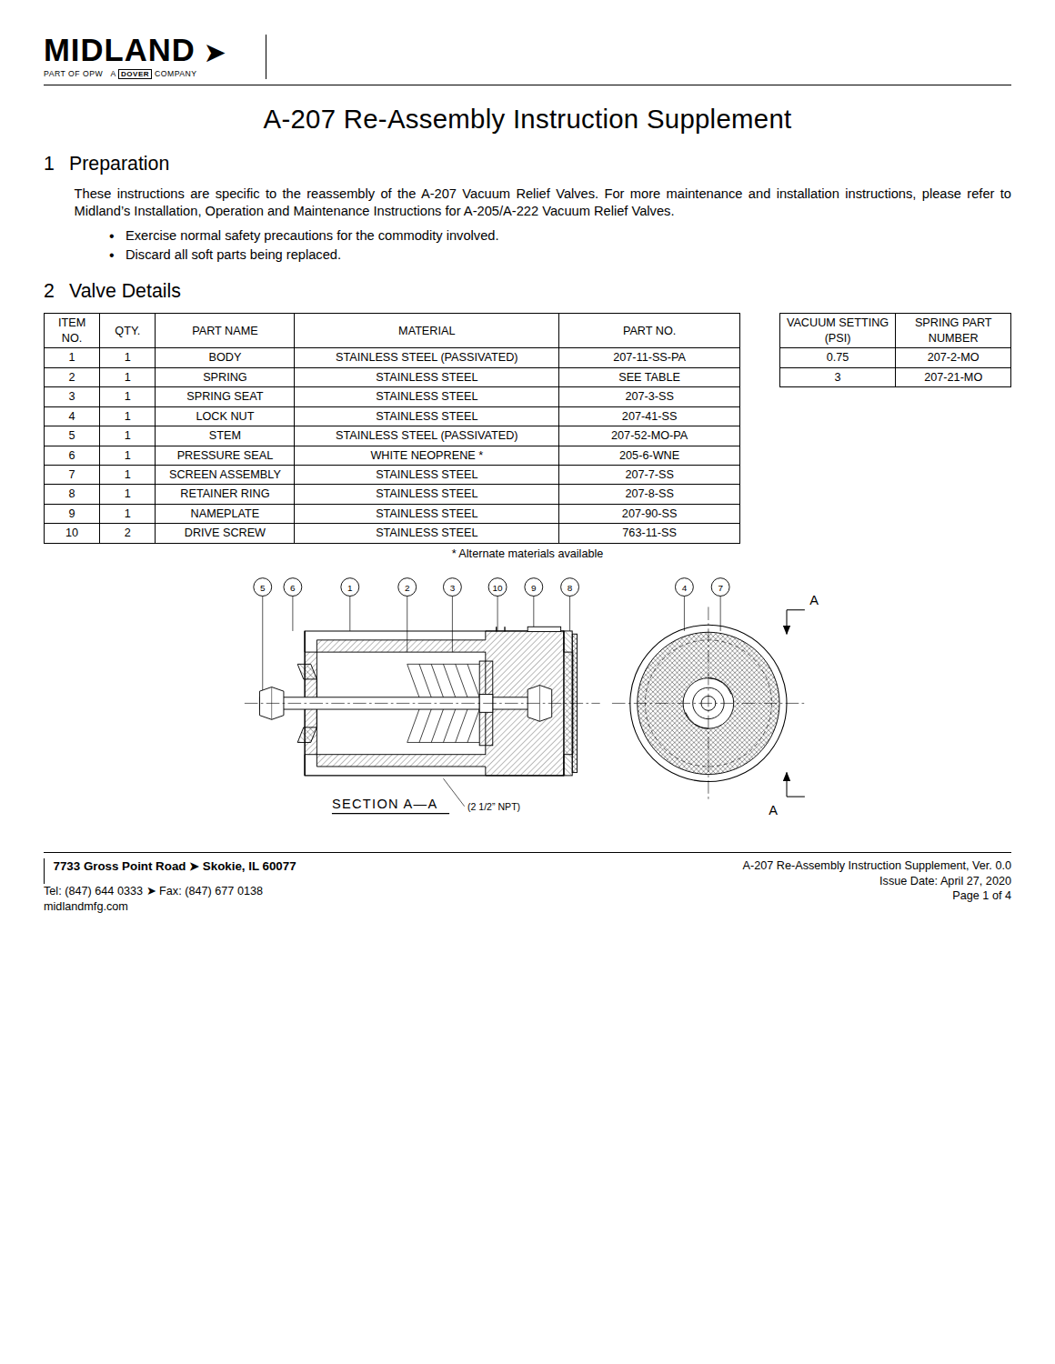MIDLAND ➤
PART OF OPW A DOVER COMPANY
A-207 Re-Assembly Instruction Supplement
1 Preparation
These instructions are specific to the reassembly of the A-207 Vacuum Relief Valves. For more maintenance and installation instructions, please refer to Midland’s Installation, Operation and Maintenance Instructions for A-205/A-222 Vacuum Relief Valves.
Exercise normal safety precautions for the commodity involved.
Discard all soft parts being replaced.
2 Valve Details
| ITEM NO. | QTY. | PART NAME | MATERIAL | PART NO. |
| --- | --- | --- | --- | --- |
| 1 | 1 | BODY | STAINLESS STEEL (PASSIVATED) | 207-11-SS-PA |
| 2 | 1 | SPRING | STAINLESS STEEL | SEE TABLE |
| 3 | 1 | SPRING SEAT | STAINLESS STEEL | 207-3-SS |
| 4 | 1 | LOCK NUT | STAINLESS STEEL | 207-41-SS |
| 5 | 1 | STEM | STAINLESS STEEL (PASSIVATED) | 207-52-MO-PA |
| 6 | 1 | PRESSURE SEAL | WHITE NEOPRENE * | 205-6-WNE |
| 7 | 1 | SCREEN ASSEMBLY | STAINLESS STEEL | 207-7-SS |
| 8 | 1 | RETAINER RING | STAINLESS STEEL | 207-8-SS |
| 9 | 1 | NAMEPLATE | STAINLESS STEEL | 207-90-SS |
| 10 | 2 | DRIVE SCREW | STAINLESS STEEL | 763-11-SS |
| VACUUM SETTING (PSI) | SPRING PART NUMBER |
| --- | --- |
| 0.75 | 207-2-MO |
| 3 | 207-21-MO |
* Alternate materials available
5 6 1 2 3 10 9 8 4 7 SECTION A—A (2 1/2” NPT) A A
7733 Gross Point Road ➤ Skokie, IL 60077
Tel: (847) 644 0333 ➤ Fax: (847) 677 0138
midlandmfg.com
A-207 Re-Assembly Instruction Supplement, Ver. 0.0
Issue Date: April 27, 2020
Page 1 of 4